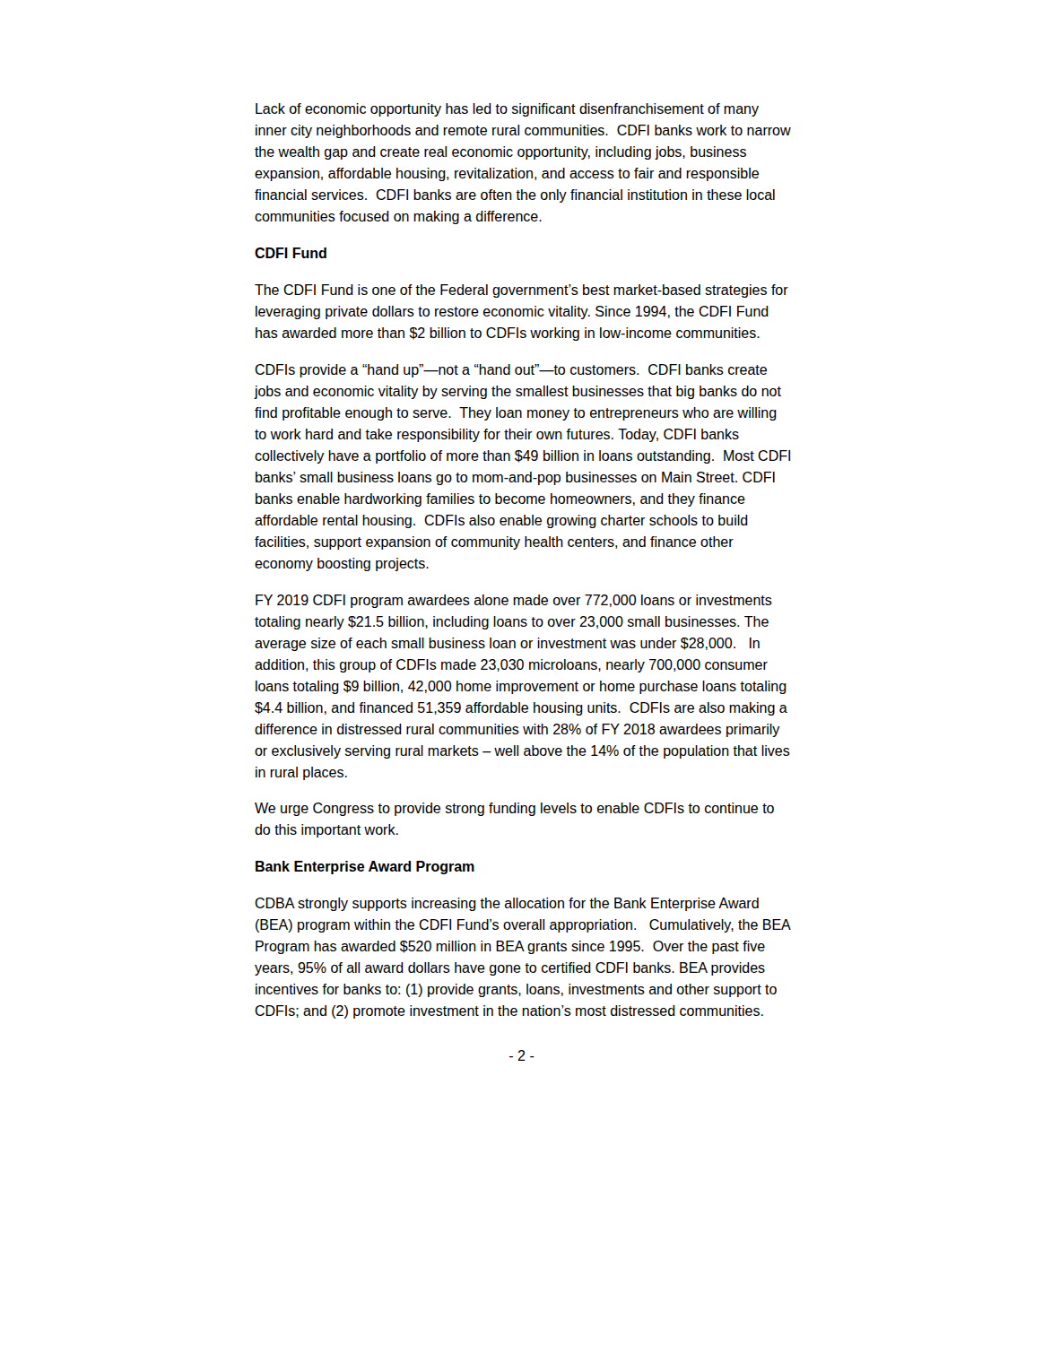Lack of economic opportunity has led to significant disenfranchisement of many inner city neighborhoods and remote rural communities. CDFI banks work to narrow the wealth gap and create real economic opportunity, including jobs, business expansion, affordable housing, revitalization, and access to fair and responsible financial services. CDFI banks are often the only financial institution in these local communities focused on making a difference.
CDFI Fund
The CDFI Fund is one of the Federal government’s best market-based strategies for leveraging private dollars to restore economic vitality. Since 1994, the CDFI Fund has awarded more than $2 billion to CDFIs working in low-income communities.
CDFIs provide a “hand up”—not a “hand out”—to customers. CDFI banks create jobs and economic vitality by serving the smallest businesses that big banks do not find profitable enough to serve. They loan money to entrepreneurs who are willing to work hard and take responsibility for their own futures. Today, CDFI banks collectively have a portfolio of more than $49 billion in loans outstanding. Most CDFI banks’ small business loans go to mom-and-pop businesses on Main Street. CDFI banks enable hardworking families to become homeowners, and they finance affordable rental housing. CDFIs also enable growing charter schools to build facilities, support expansion of community health centers, and finance other economy boosting projects.
FY 2019 CDFI program awardees alone made over 772,000 loans or investments totaling nearly $21.5 billion, including loans to over 23,000 small businesses. The average size of each small business loan or investment was under $28,000. In addition, this group of CDFIs made 23,030 microloans, nearly 700,000 consumer loans totaling $9 billion, 42,000 home improvement or home purchase loans totaling $4.4 billion, and financed 51,359 affordable housing units. CDFIs are also making a difference in distressed rural communities with 28% of FY 2018 awardees primarily or exclusively serving rural markets – well above the 14% of the population that lives in rural places.
We urge Congress to provide strong funding levels to enable CDFIs to continue to do this important work.
Bank Enterprise Award Program
CDBA strongly supports increasing the allocation for the Bank Enterprise Award (BEA) program within the CDFI Fund’s overall appropriation. Cumulatively, the BEA Program has awarded $520 million in BEA grants since 1995. Over the past five years, 95% of all award dollars have gone to certified CDFI banks. BEA provides incentives for banks to: (1) provide grants, loans, investments and other support to CDFIs; and (2) promote investment in the nation’s most distressed communities.
- 2 -